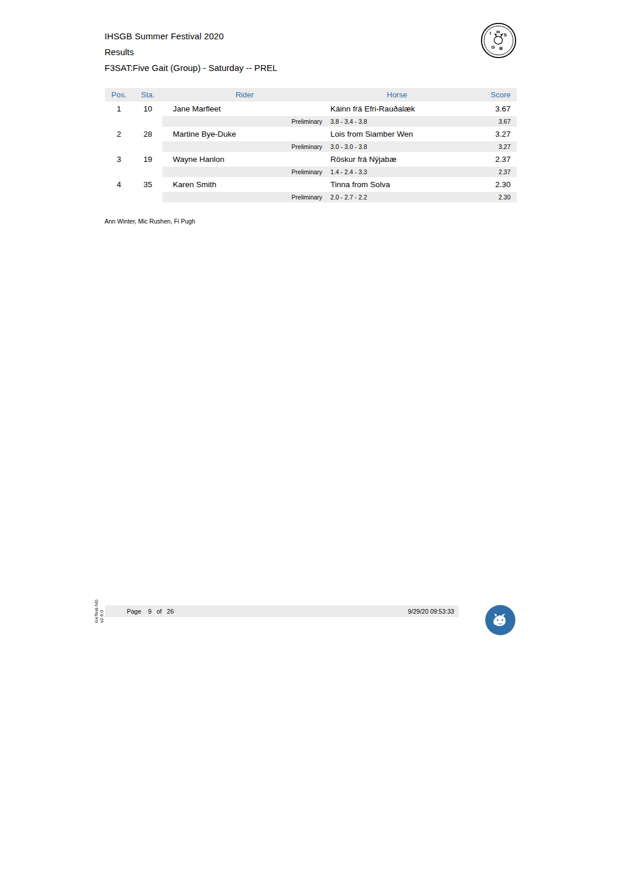I H S G B
IHSGB Summer Festival 2020
Results
F3SAT:Five Gait (Group) - Saturday -- PREL
| Pos. | Sta. | Rider | Horse | Score |
| --- | --- | --- | --- | --- |
| 1 | 10 | Jane Marfleet | Káinn frá Efri-Rauðalæk | 3.67 |
| | | Preliminary | 3.8 - 3.4 - 3.8 | 3.67 |
| 2 | 28 | Martine Bye-Duke | Lois from Siamber Wen | 3.27 |
| | | Preliminary | 3.0 - 3.0 - 3.8 | 3.27 |
| 3 | 19 | Wayne Hanlon | Röskur frá Nýjabæ | 2.37 |
| | | Preliminary | 1.4 - 2.4 - 3.3 | 2.37 |
| 4 | 35 | Karen Smith | Tinna from Solva | 2.30 |
| | | Preliminary | 2.0 - 2.7 - 2.2 | 2.30 |
Ann Winter, Mic Rushen, Fi Pugh
IceTest-NG
v2.6.0
Page 9 of 26 9/29/20 09:53:33